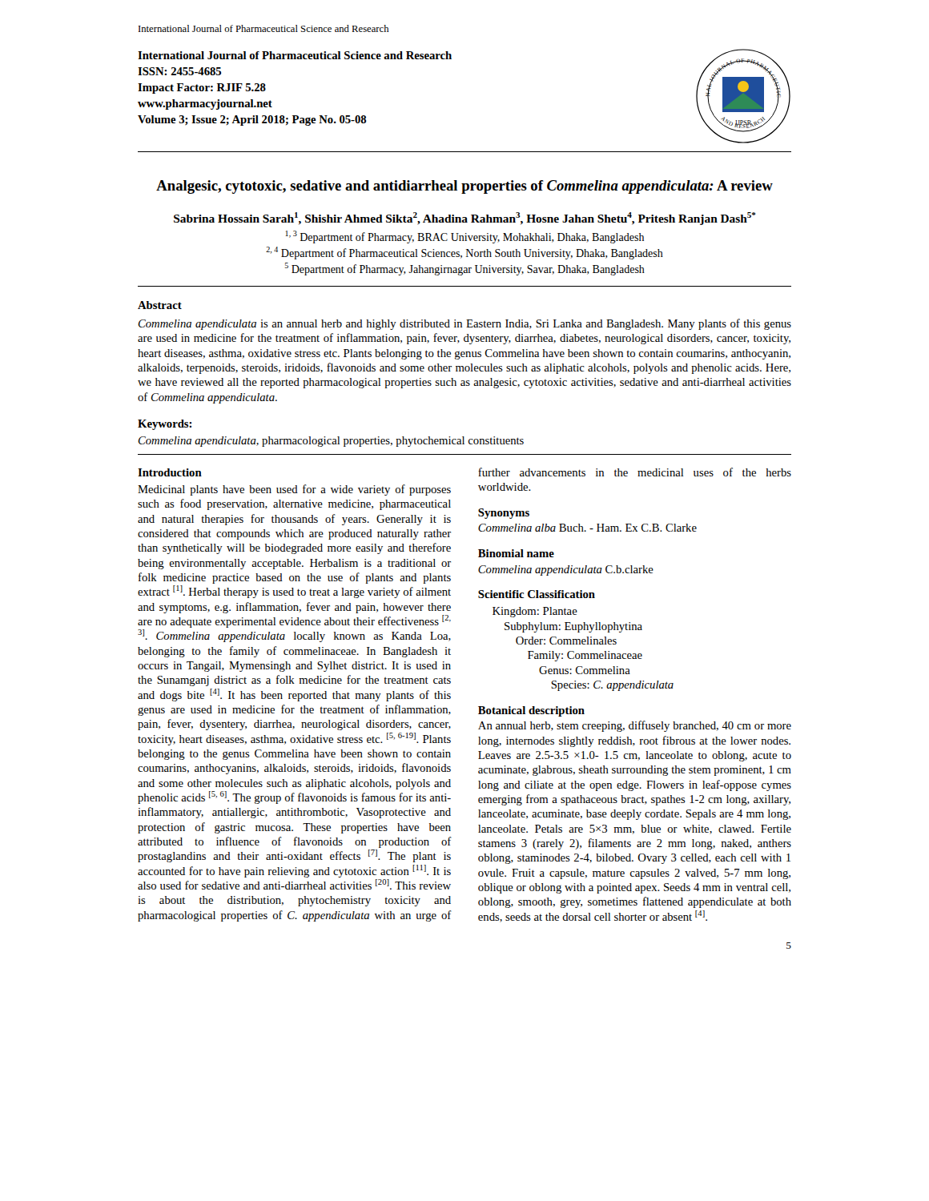International Journal of Pharmaceutical Science and Research
International Journal of Pharmaceutical Science and Research
ISSN: 2455-4685
Impact Factor: RJIF 5.28
www.pharmacyjournal.net
Volume 3; Issue 2; April 2018; Page No. 05-08
INTERNATIONAL JOURNAL OF PHARMACEUTICAL SCIENCE AND RESEARCH IJPSR
Analgesic, cytotoxic, sedative and antidiarrheal properties of Commelina appendiculata: A review
Sabrina Hossain Sarah1, Shishir Ahmed Sikta2, Ahadina Rahman3, Hosne Jahan Shetu4, Pritesh Ranjan Dash5*
1, 3 Department of Pharmacy, BRAC University, Mohakhali, Dhaka, Bangladesh
2, 4 Department of Pharmaceutical Sciences, North South University, Dhaka, Bangladesh
5 Department of Pharmacy, Jahangirnagar University, Savar, Dhaka, Bangladesh
Abstract
Commelina apendiculata is an annual herb and highly distributed in Eastern India, Sri Lanka and Bangladesh. Many plants of this genus are used in medicine for the treatment of inflammation, pain, fever, dysentery, diarrhea, diabetes, neurological disorders, cancer, toxicity, heart diseases, asthma, oxidative stress etc. Plants belonging to the genus Commelina have been shown to contain coumarins, anthocyanin, alkaloids, terpenoids, steroids, iridoids, flavonoids and some other molecules such as aliphatic alcohols, polyols and phenolic acids. Here, we have reviewed all the reported pharmacological properties such as analgesic, cytotoxic activities, sedative and anti-diarrheal activities of Commelina appendiculata.
Keywords:
Commelina apendiculata, pharmacological properties, phytochemical constituents
Introduction
Medicinal plants have been used for a wide variety of purposes such as food preservation, alternative medicine, pharmaceutical and natural therapies for thousands of years. Generally it is considered that compounds which are produced naturally rather than synthetically will be biodegraded more easily and therefore being environmentally acceptable. Herbalism is a traditional or folk medicine practice based on the use of plants and plants extract [1]. Herbal therapy is used to treat a large variety of ailment and symptoms, e.g. inflammation, fever and pain, however there are no adequate experimental evidence about their effectiveness [2, 3]. Commelina appendiculata locally known as Kanda Loa, belonging to the family of commelinaceae. In Bangladesh it occurs in Tangail, Mymensingh and Sylhet district. It is used in the Sunamganj district as a folk medicine for the treatment cats and dogs bite [4]. It has been reported that many plants of this genus are used in medicine for the treatment of inflammation, pain, fever, dysentery, diarrhea, neurological disorders, cancer, toxicity, heart diseases, asthma, oxidative stress etc. [5, 6-19]. Plants belonging to the genus Commelina have been shown to contain coumarins, anthocyanins, alkaloids, steroids, iridoids, flavonoids and some other molecules such as aliphatic alcohols, polyols and phenolic acids [5, 6]. The group of flavonoids is famous for its anti-inflammatory, antiallergic, antithrombotic, Vasoprotective and protection of gastric mucosa. These properties have been attributed to influence of flavonoids on production of prostaglandins and their anti-oxidant effects [7]. The plant is accounted for to have pain relieving and cytotoxic action [11]. It is also used for sedative and anti-diarrheal activities [20]. This review is about the distribution, phytochemistry toxicity and pharmacological properties of C. appendiculata with an urge of further advancements in the medicinal uses of the herbs worldwide.
Synonyms
Commelina alba Buch. - Ham. Ex C.B. Clarke
Binomial name
Commelina appendiculata C.b.clarke
Scientific Classification
Kingdom: Plantae
Subphylum: Euphyllophytina
Order: Commelinales
Family: Commelinaceae
Genus: Commelina
Species: C. appendiculata
Botanical description
An annual herb, stem creeping, diffusely branched, 40 cm or more long, internodes slightly reddish, root fibrous at the lower nodes. Leaves are 2.5-3.5 ×1.0- 1.5 cm, lanceolate to oblong, acute to acuminate, glabrous, sheath surrounding the stem prominent, 1 cm long and ciliate at the open edge. Flowers in leaf-oppose cymes emerging from a spathaceous bract, spathes 1-2 cm long, axillary, lanceolate, acuminate, base deeply cordate. Sepals are 4 mm long, lanceolate. Petals are 5×3 mm, blue or white, clawed. Fertile stamens 3 (rarely 2), filaments are 2 mm long, naked, anthers oblong, staminodes 2-4, bilobed. Ovary 3 celled, each cell with 1 ovule. Fruit a capsule, mature capsules 2 valved, 5-7 mm long, oblique or oblong with a pointed apex. Seeds 4 mm in ventral cell, oblong, smooth, grey, sometimes flattened appendiculate at both ends, seeds at the dorsal cell shorter or absent [4].
5